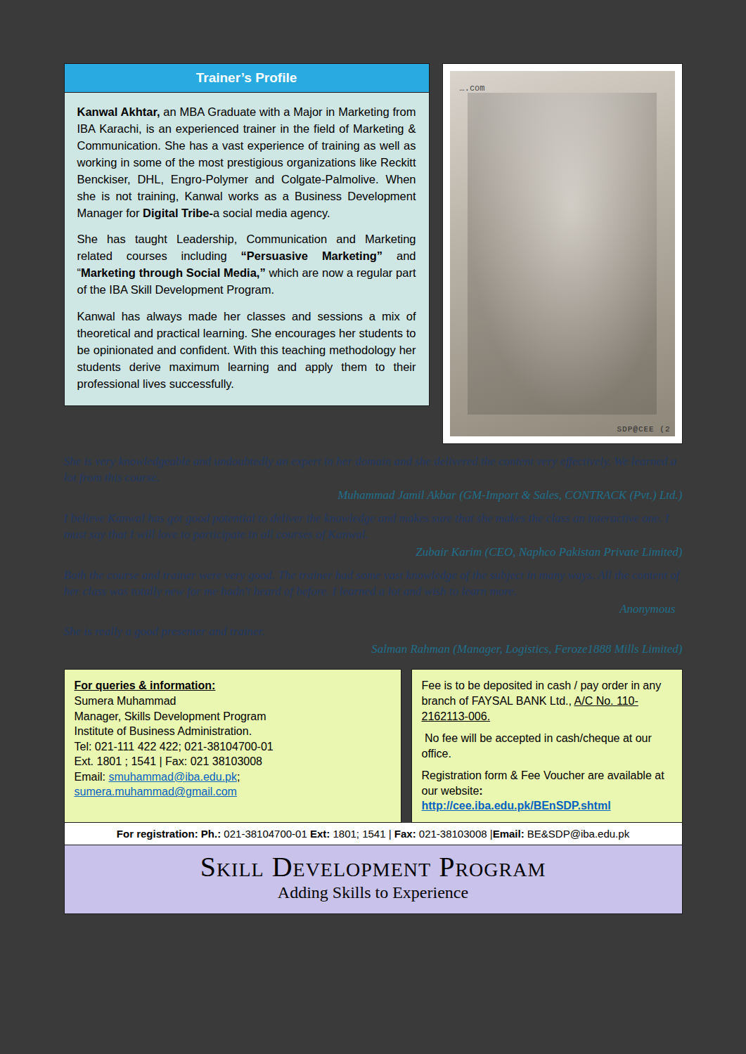Trainer’s Profile
Kanwal Akhtar, an MBA Graduate with a Major in Marketing from IBA Karachi, is an experienced trainer in the field of Marketing & Communication. She has a vast experience of training as well as working in some of the most prestigious organizations like Reckitt Benckiser, DHL, Engro-Polymer and Colgate-Palmolive. When she is not training, Kanwal works as a Business Development Manager for Digital Tribe-a social media agency.
She has taught Leadership, Communication and Marketing related courses including “Persuasive Marketing” and “Marketing through Social Media,” which are now a regular part of the IBA Skill Development Program.
Kanwal has always made her classes and sessions a mix of theoretical and practical learning. She encourages her students to be opinionated and confident. With this teaching methodology her students derive maximum learning and apply them to their professional lives successfully.
….com SDP@CEE (2
She is very knowledgeable and undoubtedly an expert in her domain and she delivered the content very effectively. We learned a lot from this course.
Muhammad Jamil Akbar (GM-Import & Sales, CONTRACK (Pvt.) Ltd.)
I believe Kanwal has got good potential to deliver the knowledge and makes sure that she makes the class an interactive one. I must say that I will love to participate in all courses of Kanwal.
Zubair Karim (CEO, Naphco Pakistan Private Limited)
Both the course and trainer were very good. The trainer had some vast knowledge of the subject in many ways. All the content of her class was totally new for me hadn't heard of before. I learned a lot and wish to learn more.
Anonymous
She is really a good presenter and trainer.
Salman Rahman (Manager, Logistics, Feroze1888 Mills Limited)
For queries & information:
Sumera Muhammad
Manager, Skills Development Program
Institute of Business Administration.
Tel: 021-111 422 422; 021-38104700-01
Ext. 1801 ; 1541 | Fax: 021 38103008
Email: smuhammad@iba.edu.pk;
sumera.muhammad@gmail.com
Fee is to be deposited in cash / pay order in any branch of FAYSAL BANK Ltd., A/C No. 110-2162113-006.
No fee will be accepted in cash/cheque at our office.
Registration form & Fee Voucher are available at our website:
http://cee.iba.edu.pk/BEnSDP.shtml
For registration: Ph.: 021-38104700-01 Ext: 1801; 1541 | Fax: 021-38103008 |Email: BE&SDP@iba.edu.pk
Skill Development Program
Adding Skills to Experience